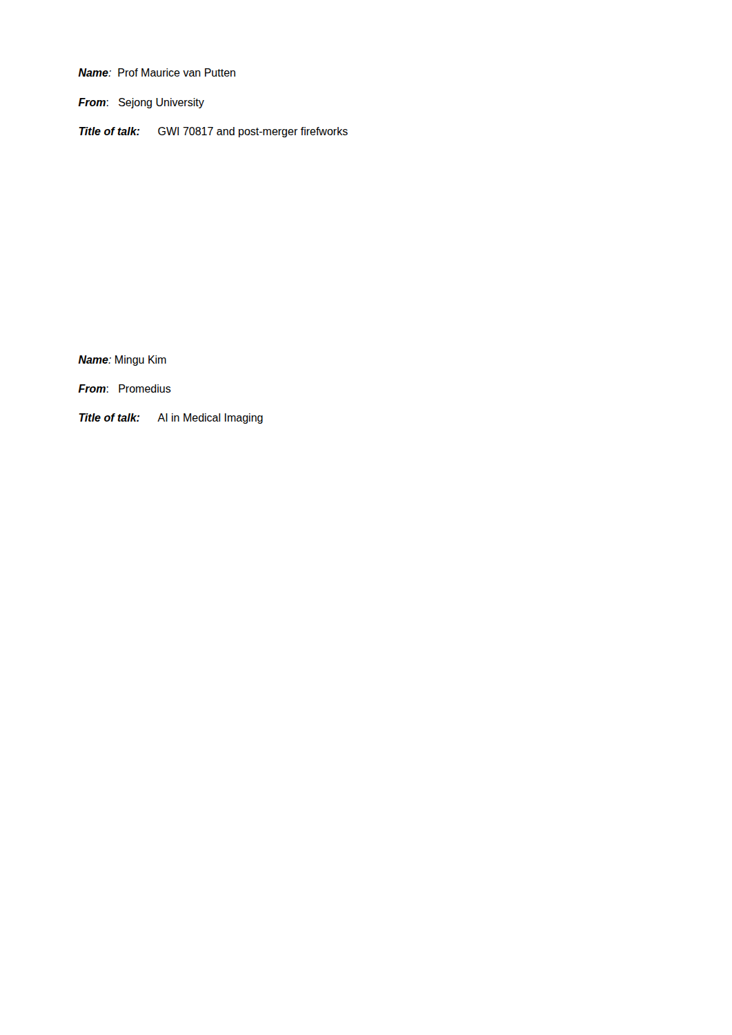Name: Prof Maurice van Putten
From: Sejong University
Title of talk: GWI 70817 and post-merger firefworks
Name: Mingu Kim
From: Promedius
Title of talk: AI in Medical Imaging